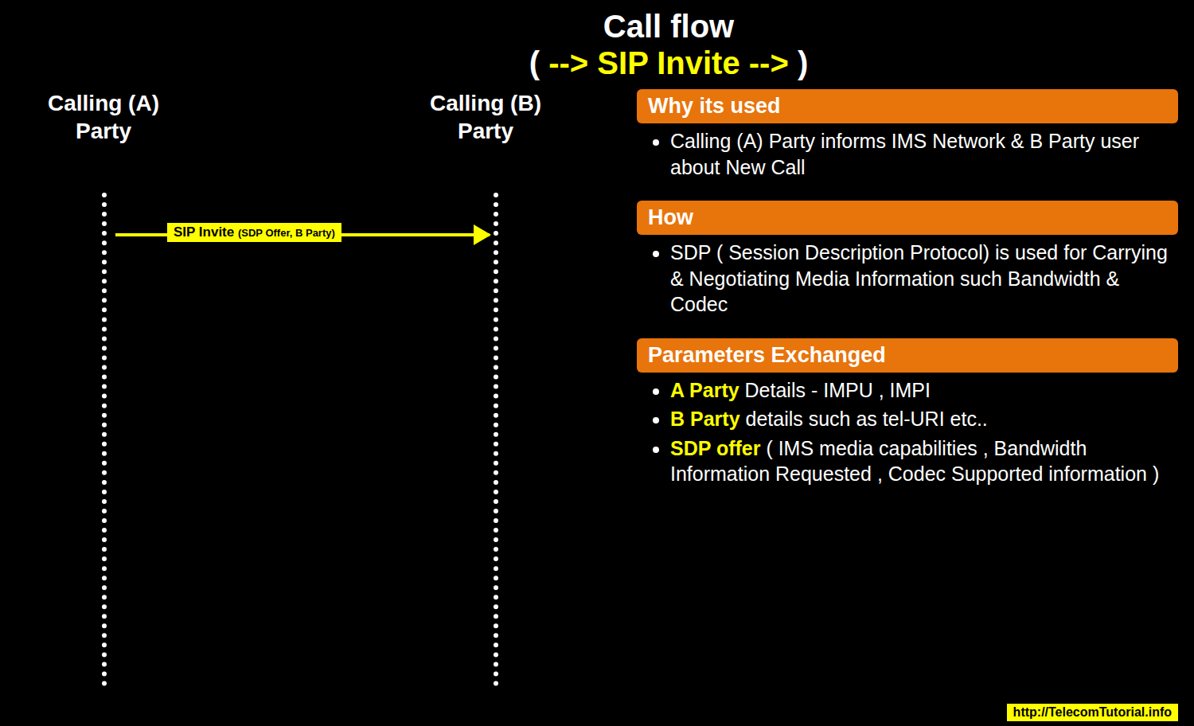Call flow
( --> SIP Invite --> )
Calling (A)
Party
Calling (B)
Party
SIP Invite (SDP Offer, B Party)
Why its used
Calling (A) Party informs IMS Network & B Party user about New Call
How
SDP ( Session Description Protocol) is used for Carrying & Negotiating Media Information such Bandwidth & Codec
Parameters Exchanged
A Party Details - IMPU , IMPI
B Party details such as tel-URI etc..
SDP offer ( IMS media capabilities , Bandwidth Information Requested , Codec Supported information )
http://TelecomTutorial.info